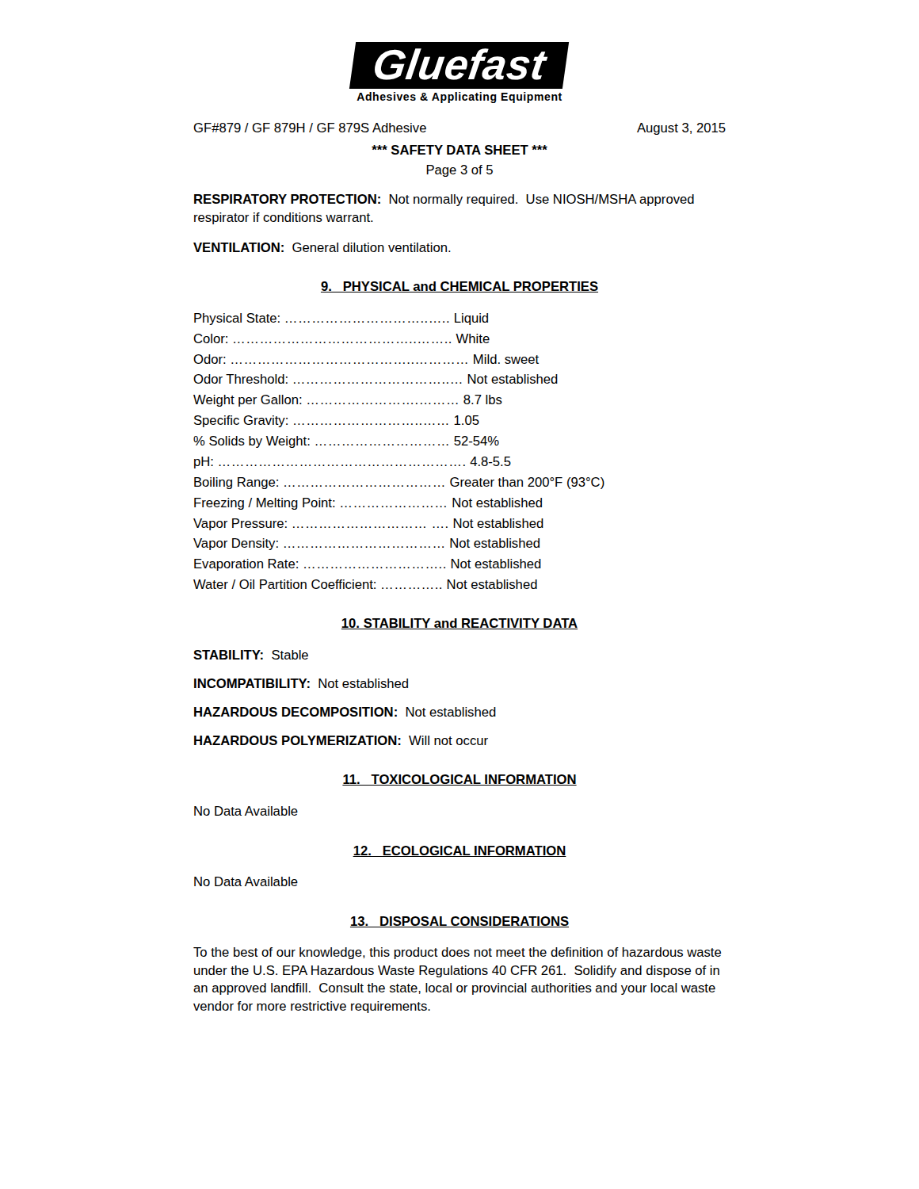Gluefast
Adhesives & Applicating Equipment
GF#879 / GF 879H / GF 879S Adhesive
August 3, 2015
*** SAFETY DATA SHEET ***
Page 3 of 5
RESPIRATORY PROTECTION: Not normally required. Use NIOSH/MSHA approved respirator if conditions warrant.
VENTILATION: General dilution ventilation.
9. PHYSICAL and CHEMICAL PROPERTIES
Physical State: …………………………..….. Liquid
Color: …………………………………..…….. White
Odor: …………………………………..………… Mild. sweet
Odor Threshold: ……………………………..… Not established
Weight per Gallon: …………………….……… 8.7 lbs
Specific Gravity: ………………………..…… 1.05
% Solids by Weight: ………………………… 52-54%
pH: ………………………………………………. 4.8-5.5
Boiling Range: ……………………………… Greater than 200°F (93°C)
Freezing / Melting Point: …………………… Not established
Vapor Pressure: ………………………… …. Not established
Vapor Density: ……………………………… Not established
Evaporation Rate: ………………………….. Not established
Water / Oil Partition Coefficient: ………….. Not established
10. STABILITY and REACTIVITY DATA
STABILITY: Stable
INCOMPATIBILITY: Not established
HAZARDOUS DECOMPOSITION: Not established
HAZARDOUS POLYMERIZATION: Will not occur
11. TOXICOLOGICAL INFORMATION
No Data Available
12. ECOLOGICAL INFORMATION
No Data Available
13. DISPOSAL CONSIDERATIONS
To the best of our knowledge, this product does not meet the definition of hazardous waste under the U.S. EPA Hazardous Waste Regulations 40 CFR 261. Solidify and dispose of in an approved landfill. Consult the state, local or provincial authorities and your local waste vendor for more restrictive requirements.